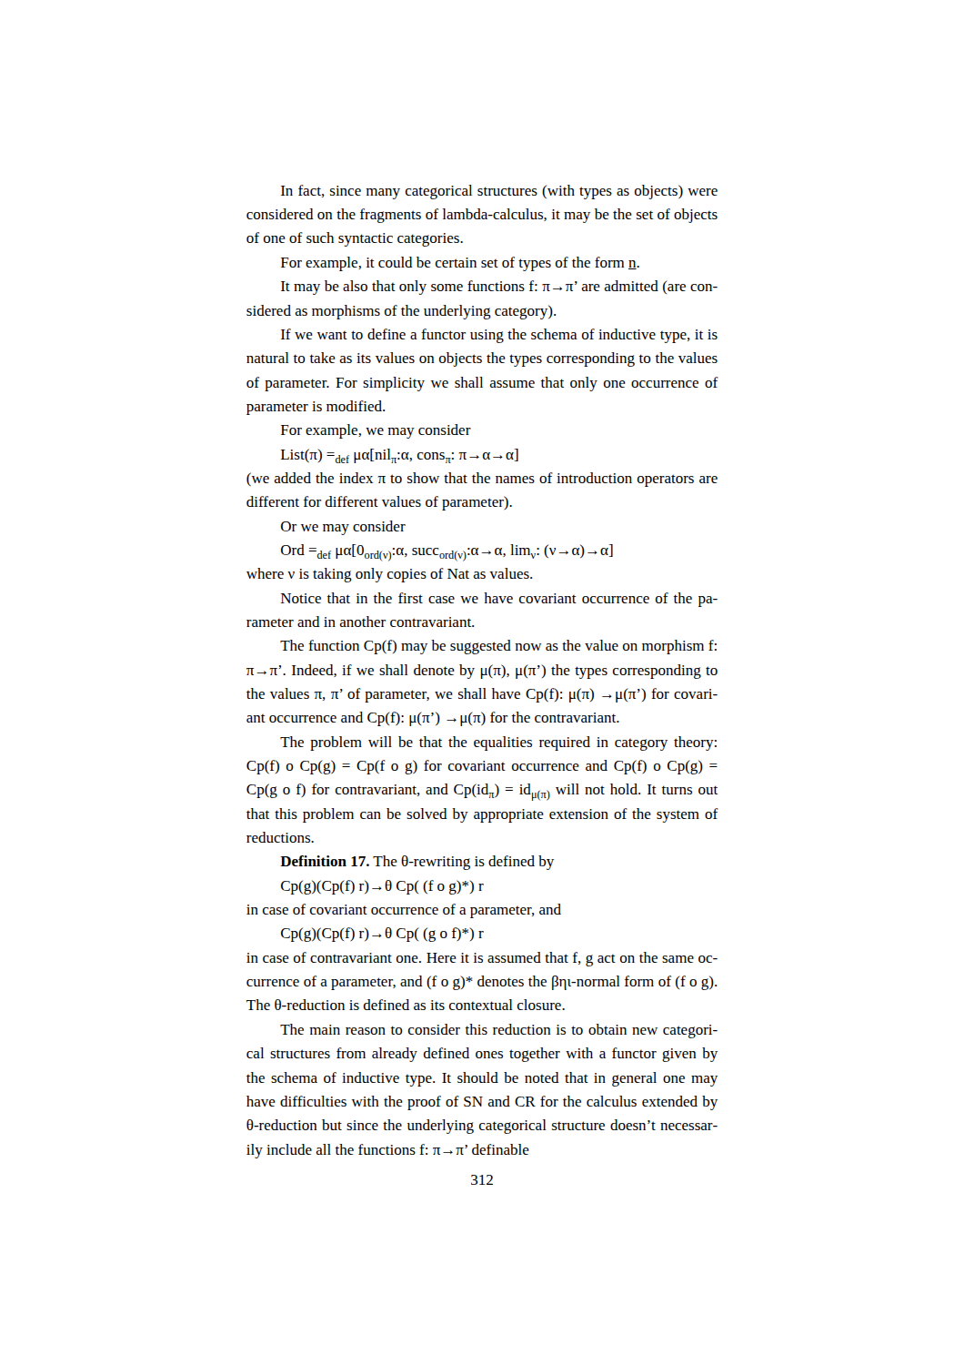In fact, since many categorical structures (with types as objects) were considered on the fragments of lambda-calculus, it may be the set of objects of one of such syntactic categories.
For example, it could be certain set of types of the form n.
It may be also that only some functions f: π→π’ are admitted (are considered as morphisms of the underlying category).
If we want to define a functor using the schema of inductive type, it is natural to take as its values on objects the types corresponding to the values of parameter. For simplicity we shall assume that only one occurrence of parameter is modified.
For example, we may consider
List(π) =def μα[nilπ:α, consπ: π→α→α]
(we added the index π to show that the names of introduction operators are different for different values of parameter).
Or we may consider
Ord =def μα[0ord(ν):α, succord(ν):α→α, limν: (ν→α)→α]
where ν is taking only copies of Nat as values.
Notice that in the first case we have covariant occurrence of the parameter and in another contravariant.
The function Cp(f) may be suggested now as the value on morphism f: π→π’. Indeed, if we shall denote by μ(π), μ(π’) the types corresponding to the values π, π’ of parameter, we shall have Cp(f): μ(π) →μ(π’) for covariant occurrence and Cp(f): μ(π’) →μ(π) for the contravariant.
The problem will be that the equalities required in category theory: Cp(f) o Cp(g) = Cp(f o g) for covariant occurrence and Cp(f) o Cp(g) = Cp(g o f) for contravariant, and Cp(idπ) = idμ(π) will not hold. It turns out that this problem can be solved by appropriate extension of the system of reductions.
Definition 17. The θ-rewriting is defined by
Cp(g)(Cp(f) r)→θ Cp( (f o g)*) r
in case of covariant occurrence of a parameter, and
Cp(g)(Cp(f) r)→θ Cp( (g o f)*) r
in case of contravariant one. Here it is assumed that f, g act on the same occurrence of a parameter, and (f o g)* denotes the βηι-normal form of (f o g). The θ-reduction is defined as its contextual closure.
The main reason to consider this reduction is to obtain new categorical structures from already defined ones together with a functor given by the schema of inductive type. It should be noted that in general one may have difficulties with the proof of SN and CR for the calculus extended by θ-reduction but since the underlying categorical structure doesn’t necessarily include all the functions f: π→π’ definable
312